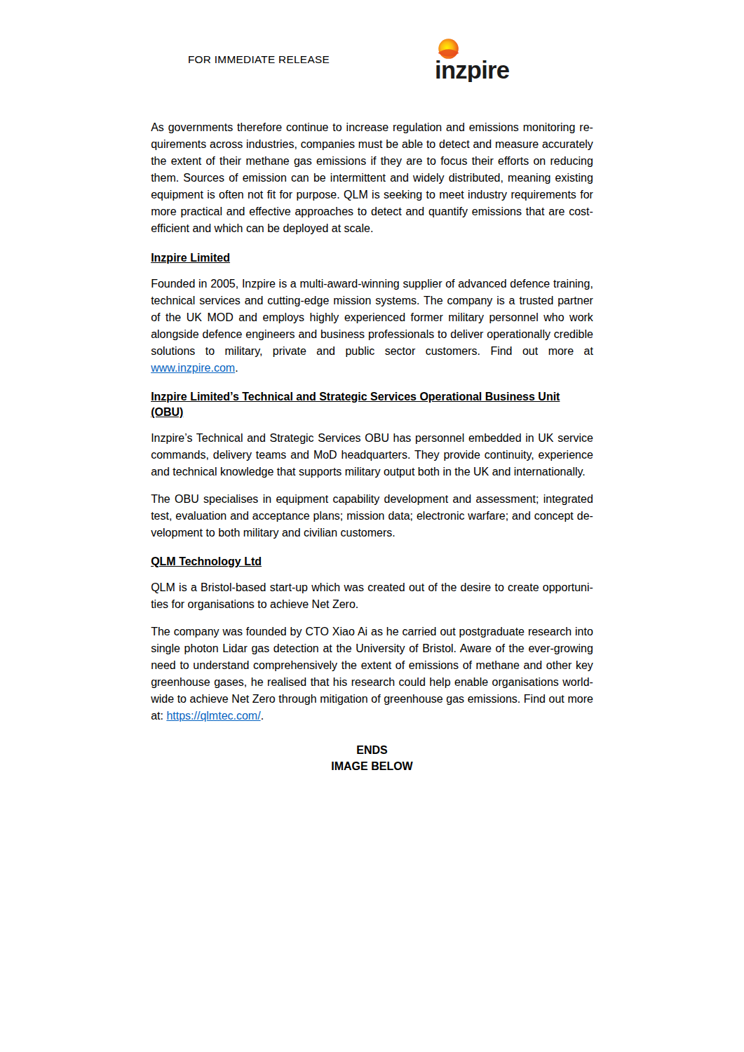FOR IMMEDIATE RELEASE
inzpire
As governments therefore continue to increase regulation and emissions monitoring requirements across industries, companies must be able to detect and measure accurately the extent of their methane gas emissions if they are to focus their efforts on reducing them. Sources of emission can be intermittent and widely distributed, meaning existing equipment is often not fit for purpose. QLM is seeking to meet industry requirements for more practical and effective approaches to detect and quantify emissions that are cost-efficient and which can be deployed at scale.
Inzpire Limited
Founded in 2005, Inzpire is a multi-award-winning supplier of advanced defence training, technical services and cutting-edge mission systems. The company is a trusted partner of the UK MOD and employs highly experienced former military personnel who work alongside defence engineers and business professionals to deliver operationally credible solutions to military, private and public sector customers. Find out more at www.inzpire.com.
Inzpire Limited’s Technical and Strategic Services Operational Business Unit (OBU)
Inzpire’s Technical and Strategic Services OBU has personnel embedded in UK service commands, delivery teams and MoD headquarters. They provide continuity, experience and technical knowledge that supports military output both in the UK and internationally.
The OBU specialises in equipment capability development and assessment; integrated test, evaluation and acceptance plans; mission data; electronic warfare; and concept development to both military and civilian customers.
QLM Technology Ltd
QLM is a Bristol-based start-up which was created out of the desire to create opportunities for organisations to achieve Net Zero.
The company was founded by CTO Xiao Ai as he carried out postgraduate research into single photon Lidar gas detection at the University of Bristol. Aware of the ever-growing need to understand comprehensively the extent of emissions of methane and other key greenhouse gases, he realised that his research could help enable organisations worldwide to achieve Net Zero through mitigation of greenhouse gas emissions. Find out more at: https://qlmtec.com/.
ENDS IMAGE BELOW